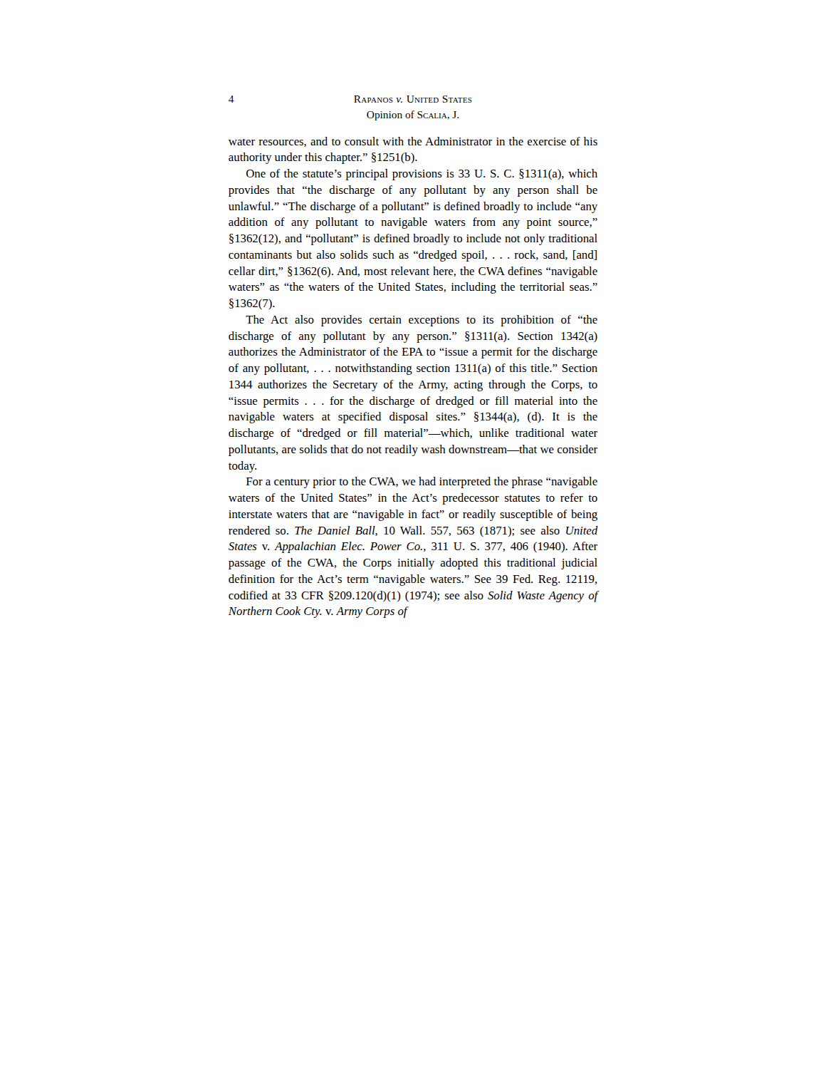4 Rapanos v. United States
Opinion of Scalia, J.
water resources, and to consult with the Administrator in the exercise of his authority under this chapter.” §1251(b).
One of the statute’s principal provisions is 33 U. S. C. §1311(a), which provides that “the discharge of any pollut­ant by any person shall be unlawful.” “The discharge of a pollutant” is defined broadly to include “any addition of any pollutant to navigable waters from any point source,” §1362(12), and “pollutant” is defined broadly to include not only traditional contaminants but also solids such as “dredged spoil, . . . rock, sand, [and] cellar dirt,” §1362(6). And, most relevant here, the CWA defines “navigable waters” as “the waters of the United States, including the territorial seas.” §1362(7).
The Act also provides certain exceptions to its prohibi­tion of “the discharge of any pollutant by any person.” §1311(a). Section 1342(a) authorizes the Administrator of the EPA to “issue a permit for the discharge of any pollut­ant, . . . notwithstanding section 1311(a) of this title.” Section 1344 authorizes the Secretary of the Army, acting through the Corps, to “issue permits . . . for the discharge of dredged or fill material into the navigable waters at specified disposal sites.” §1344(a), (d). It is the discharge of “dredged or fill material”—which, unlike traditional water pollutants, are solids that do not readily wash downstream—that we consider today.
For a century prior to the CWA, we had interpreted the phrase “navigable waters of the United States” in the Act’s predecessor statutes to refer to interstate waters that are “navigable in fact” or readily susceptible of being rendered so. The Daniel Ball, 10 Wall. 557, 563 (1871); see also United States v. Appalachian Elec. Power Co., 311 U. S. 377, 406 (1940). After passage of the CWA, the Corps initially adopted this traditional judicial definition for the Act’s term “navigable waters.” See 39 Fed. Reg. 12119, codified at 33 CFR §209.120(d)(1) (1974); see also Solid Waste Agency of Northern Cook Cty. v. Army Corps of